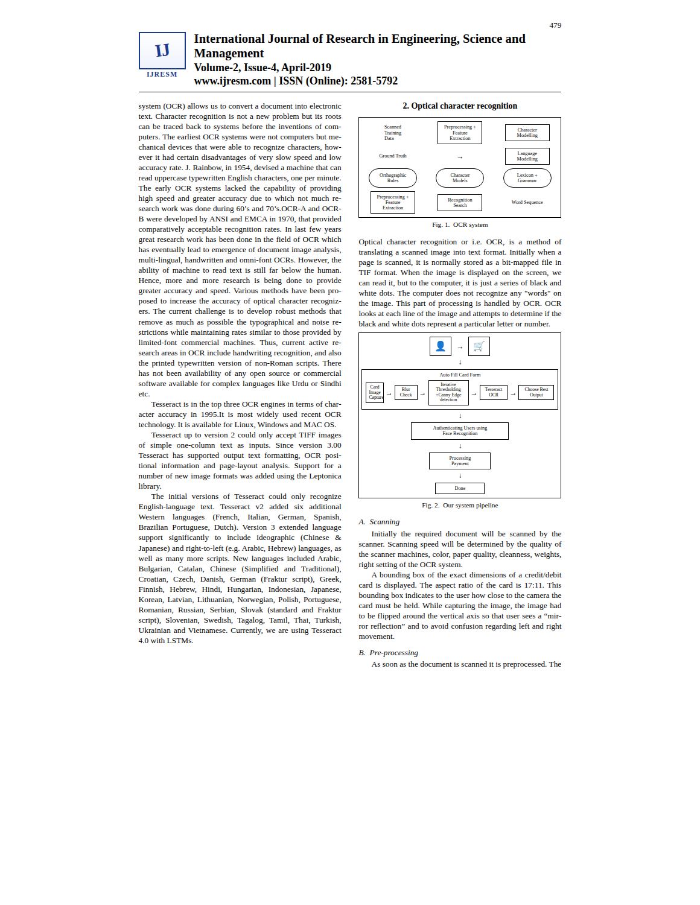479
IJ
IJRESM
International Journal of Research in Engineering, Science and Management
Volume-2, Issue-4, April-2019
www.ijresm.com | ISSN (Online): 2581-5792
system (OCR) allows us to convert a document into electronic text. Character recognition is not a new problem but its roots can be traced back to systems before the inventions of computers. The earliest OCR systems were not computers but mechanical devices that were able to recognize characters, however it had certain disadvantages of very slow speed and low accuracy rate. J. Rainbow, in 1954, devised a machine that can read uppercase typewritten English characters, one per minute. The early OCR systems lacked the capability of providing high speed and greater accuracy due to which not much research work was done during 60’s and 70’s.OCR-A and OCR-B were developed by ANSI and EMCA in 1970, that provided comparatively acceptable recognition rates. In last few years great research work has been done in the field of OCR which has eventually lead to emergence of document image analysis, multi-lingual, handwritten and omni-font OCRs. However, the ability of machine to read text is still far below the human. Hence, more and more research is being done to provide greater accuracy and speed. Various methods have been proposed to increase the accuracy of optical character recognizers. The current challenge is to develop robust methods that remove as much as possible the typographical and noise restrictions while maintaining rates similar to those provided by limited-font commercial machines. Thus, current active research areas in OCR include handwriting recognition, and also the printed typewritten version of non-Roman scripts. There has not been availability of any open source or commercial software available for complex languages like Urdu or Sindhi etc.
Tesseract is in the top three OCR engines in terms of character accuracy in 1995.It is most widely used recent OCR technology. It is available for Linux, Windows and MAC OS.
Tesseract up to version 2 could only accept TIFF images of simple one-column text as inputs. Since version 3.00 Tesseract has supported output text formatting, OCR positional information and page-layout analysis. Support for a number of new image formats was added using the Leptonica library.
The initial versions of Tesseract could only recognize English-language text. Tesseract v2 added six additional Western languages (French, Italian, German, Spanish, Brazilian Portuguese, Dutch). Version 3 extended language support significantly to include ideographic (Chinese & Japanese) and right-to-left (e.g. Arabic, Hebrew) languages, as well as many more scripts. New languages included Arabic, Bulgarian, Catalan, Chinese (Simplified and Traditional), Croatian, Czech, Danish, German (Fraktur script), Greek, Finnish, Hebrew, Hindi, Hungarian, Indonesian, Japanese, Korean, Latvian, Lithuanian, Norwegian, Polish, Portuguese, Romanian, Russian, Serbian, Slovak (standard and Fraktur script), Slovenian, Swedish, Tagalog, Tamil, Thai, Turkish, Ukrainian and Vietnamese. Currently, we are using Tesseract 4.0 with LSTMs.
2. Optical character recognition
Scanned
Training
Data
Preprocessing +
Feature
Extraction
Character
Modelling
Ground Truth
→
Language
Modelling
Orthographic
Rules
Character
Models
Lexicon +
Grammar
Preprocessing +
Feature
Extraction
Recognition
Search
Word Sequence
Fig. 1. OCR system
Optical character recognition or i.e. OCR, is a method of translating a scanned image into text format. Initially when a page is scanned, it is normally stored as a bit-mapped file in TIF format. When the image is displayed on the screen, we can read it, but to the computer, it is just a series of black and white dots. The computer does not recognize any "words" on the image. This part of processing is handled by OCR. OCR looks at each line of the image and attempts to determine if the black and white dots represent a particular letter or number.
👤
→
🛒
↓
Auto Fill Card Form
Card
Image
Capture
→
Blur Check
→
Iterative Thresholding
+Canny Edge detection
→
Tesseract OCR
→
Choose Best Output
↓
Authenticating Users using
Face Recognition
↓
Processing
Payment
↓
Done
Fig. 2. Our system pipeline
A. Scanning
Initially the required document will be scanned by the scanner. Scanning speed will be determined by the quality of the scanner machines, color, paper quality, cleanness, weights, right setting of the OCR system.
A bounding box of the exact dimensions of a credit/debit card is displayed. The aspect ratio of the card is 17:11. This bounding box indicates to the user how close to the camera the card must be held. While capturing the image, the image had to be flipped around the vertical axis so that user sees a “mirror reflection” and to avoid confusion regarding left and right movement.
B. Pre-processing
As soon as the document is scanned it is preprocessed. The